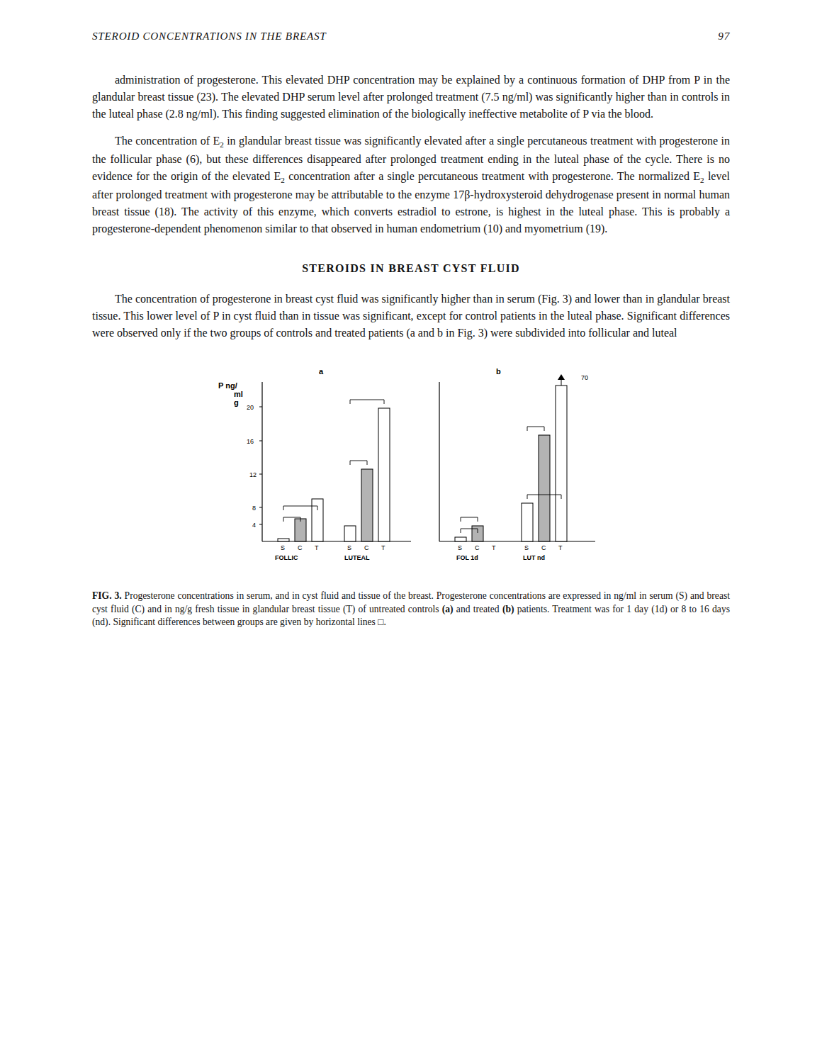Steroid Concentrations in the Breast 97
administration of progesterone. This elevated DHP concentration may be explained by a continuous formation of DHP from P in the glandular breast tissue (23). The elevated DHP serum level after prolonged treatment (7.5 ng/ml) was significantly higher than in controls in the luteal phase (2.8 ng/ml). This finding suggested elimination of the biologically ineffective metabolite of P via the blood.
The concentration of E2 in glandular breast tissue was significantly elevated after a single percutaneous treatment with progesterone in the follicular phase (6), but these differences disappeared after prolonged treatment ending in the luteal phase of the cycle. There is no evidence for the origin of the elevated E2 concentration after a single percutaneous treatment with progesterone. The normalized E2 level after prolonged treatment with progesterone may be attributable to the enzyme 17β-hydroxysteroid dehydrogenase present in normal human breast tissue (18). The activity of this enzyme, which converts estradiol to estrone, is highest in the luteal phase. This is probably a progesterone-dependent phenomenon similar to that observed in human endometrium (10) and myometrium (19).
Steroids in Breast Cyst Fluid
The concentration of progesterone in breast cyst fluid was significantly higher than in serum (Fig. 3) and lower than in glandular breast tissue. This lower level of P in cyst fluid than in tissue was significant, except for control patients in the luteal phase. Significant differences were observed only if the two groups of controls and treated patients (a and b in Fig. 3) were subdivided into follicular and luteal
a b P ng/ ml g 20 16 12 8 4 70 S C T S C T FOLLIC LUTEAL S C T S C T FOL 1d LUT nd
FIG. 3. Progesterone concentrations in serum, and in cyst fluid and tissue of the breast. Progesterone concentrations are expressed in ng/ml in serum (S) and breast cyst fluid (C) and in ng/g fresh tissue in glandular breast tissue (T) of untreated controls (a) and treated (b) patients. Treatment was for 1 day (1d) or 8 to 16 days (nd). Significant differences between groups are given by horizontal lines □.